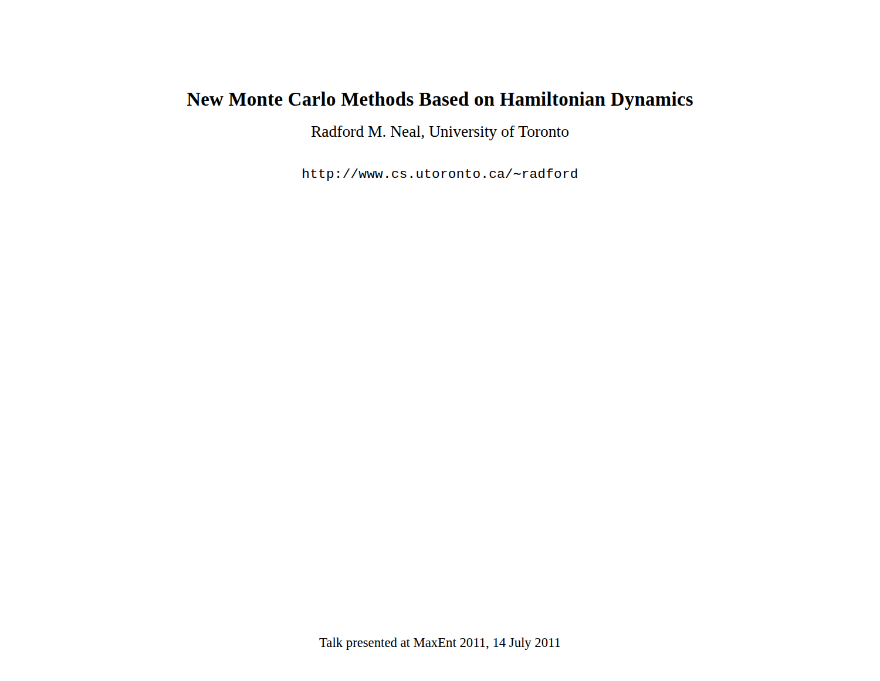New Monte Carlo Methods Based on Hamiltonian Dynamics
Radford M. Neal, University of Toronto
http://www.cs.utoronto.ca/∼radford
Talk presented at MaxEnt 2011, 14 July 2011